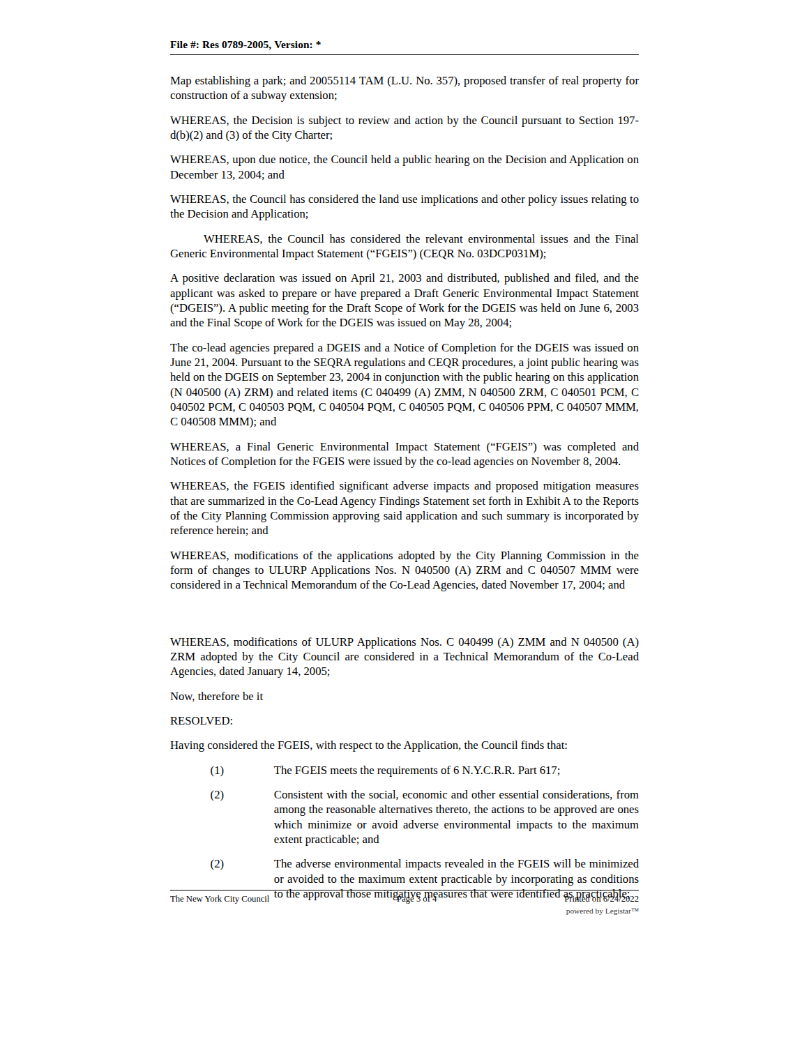File #: Res 0789-2005, Version: *
Map establishing a park; and 20055114 TAM (L.U. No. 357), proposed transfer of real property for construction of a subway extension;
WHEREAS, the Decision is subject to review and action by the Council pursuant to Section 197-d(b)(2) and (3) of the City Charter;
WHEREAS, upon due notice, the Council held a public hearing on the Decision and Application on December 13, 2004; and
WHEREAS, the Council has considered the land use implications and other policy issues relating to the Decision and Application;
WHEREAS, the Council has considered the relevant environmental issues and the Final Generic Environmental Impact Statement (“FGEIS”) (CEQR No. 03DCP031M);
A positive declaration was issued on April 21, 2003 and distributed, published and filed, and the applicant was asked to prepare or have prepared a Draft Generic Environmental Impact Statement (“DGEIS”). A public meeting for the Draft Scope of Work for the DGEIS was held on June 6, 2003 and the Final Scope of Work for the DGEIS was issued on May 28, 2004;
The co-lead agencies prepared a DGEIS and a Notice of Completion for the DGEIS was issued on June 21, 2004. Pursuant to the SEQRA regulations and CEQR procedures, a joint public hearing was held on the DGEIS on September 23, 2004 in conjunction with the public hearing on this application (N 040500 (A) ZRM) and related items (C 040499 (A) ZMM, N 040500 ZRM, C 040501 PCM, C 040502 PCM, C 040503 PQM, C 040504 PQM, C 040505 PQM, C 040506 PPM, C 040507 MMM, C 040508 MMM); and
WHEREAS, a Final Generic Environmental Impact Statement (“FGEIS”) was completed and Notices of Completion for the FGEIS were issued by the co-lead agencies on November 8, 2004.
WHEREAS, the FGEIS identified significant adverse impacts and proposed mitigation measures that are summarized in the Co-Lead Agency Findings Statement set forth in Exhibit A to the Reports of the City Planning Commission approving said application and such summary is incorporated by reference herein; and
WHEREAS, modifications of the applications adopted by the City Planning Commission in the form of changes to ULURP Applications Nos. N 040500 (A) ZRM and C 040507 MMM were considered in a Technical Memorandum of the Co-Lead Agencies, dated November 17, 2004; and
WHEREAS, modifications of ULURP Applications Nos. C 040499 (A) ZMM and N 040500 (A) ZRM adopted by the City Council are considered in a Technical Memorandum of the Co-Lead Agencies, dated January 14, 2005;
Now, therefore be it
RESOLVED:
Having considered the FGEIS, with respect to the Application, the Council finds that:
(1) The FGEIS meets the requirements of 6 N.Y.C.R.R. Part 617;
(2) Consistent with the social, economic and other essential considerations, from among the reasonable alternatives thereto, the actions to be approved are ones which minimize or avoid adverse environmental impacts to the maximum extent practicable; and
(2) The adverse environmental impacts revealed in the FGEIS will be minimized or avoided to the maximum extent practicable by incorporating as conditions to the approval those mitigative measures that were identified as practicable;
The New York City Council
Page 3 of 4
Printed on 6/24/2022
powered by Legistar™